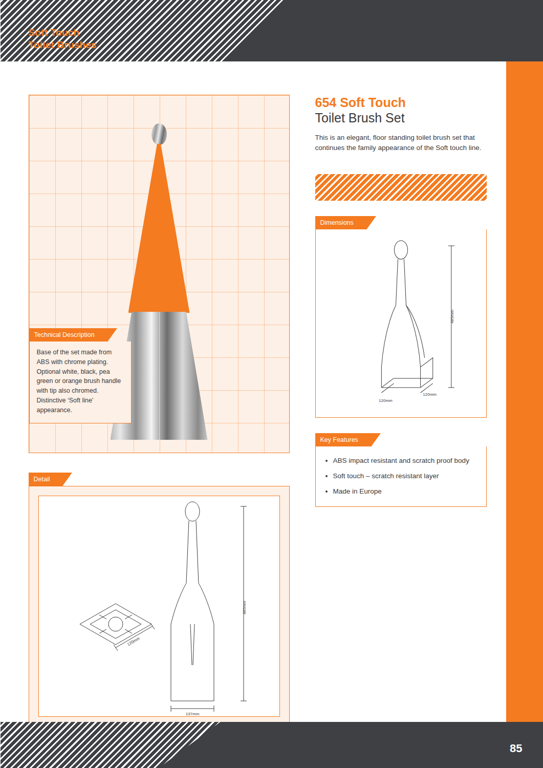Soft Touch Toilet Brushes
Technical Description
Base of the set made from ABS with chrome plating. Optional white, black, pea green or orange brush handle with tip also chromed. Distinctive ‘Soft line’ appearance.
Detail
485mm 137mm 120mm
654 Soft TouchToilet Brush Set
This is an elegant, floor standing toilet brush set that continues the family appearance of the Soft touch line.
Dimensions
485mm 120mm 120mm
Key Features
ABS impact resistant and scratch proof body
Soft touch – scratch resistant layer
Made in Europe
85